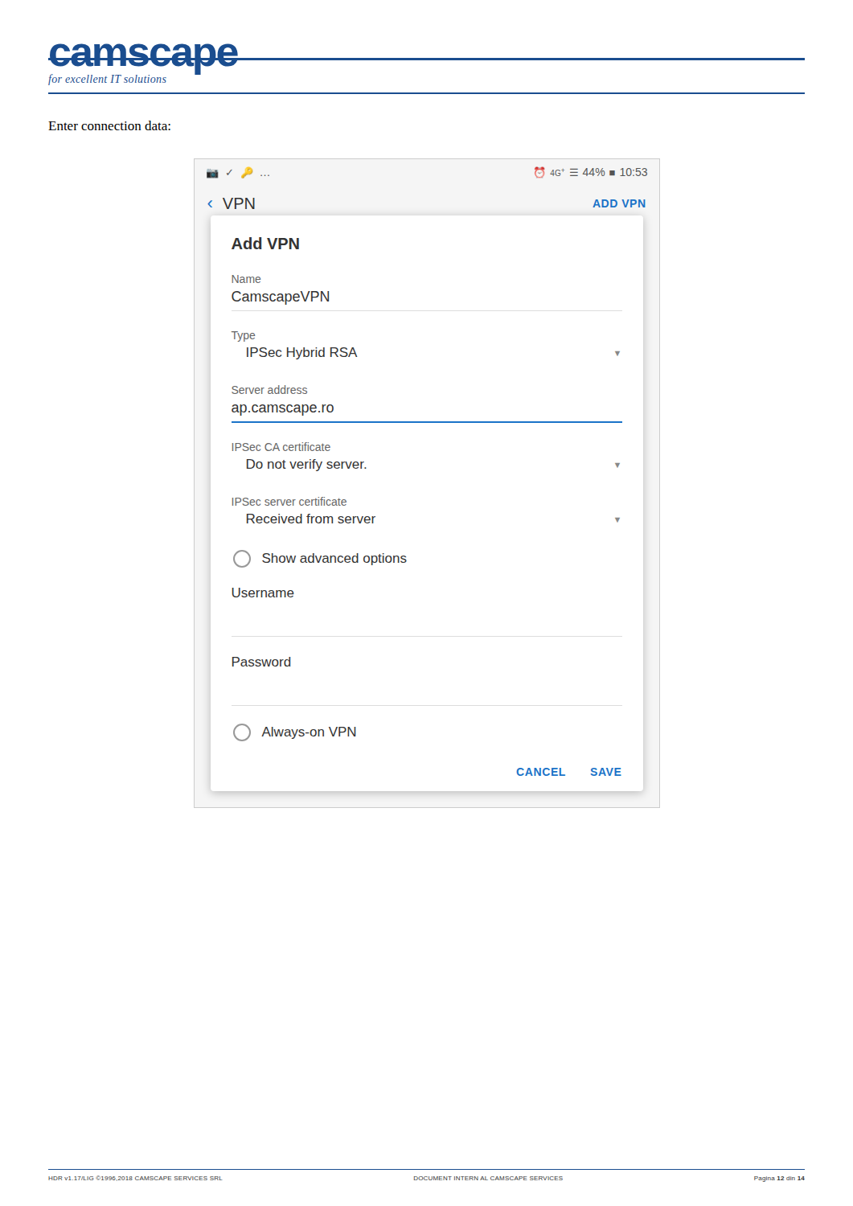camscape
for excellent IT solutions
Enter connection data:
📷 ✓ 🔑 …
⏰ 4G+ ☰ 44% ■ 10:53
‹ VPN
ADD VPN
Add VPN
Name
CamscapeVPN
Type
IPSec Hybrid RSA ▼
Server address
ap.camscape.ro
IPSec CA certificate
Do not verify server. ▼
IPSec server certificate
Received from server ▼
Show advanced options
Username
Password
Always-on VPN
CANCEL SAVE
HDR v1.17/LIG ©1996,2018 CAMSCAPE SERVICES SRL
DOCUMENT INTERN AL CAMSCAPE SERVICES
Pagina 12 din 14